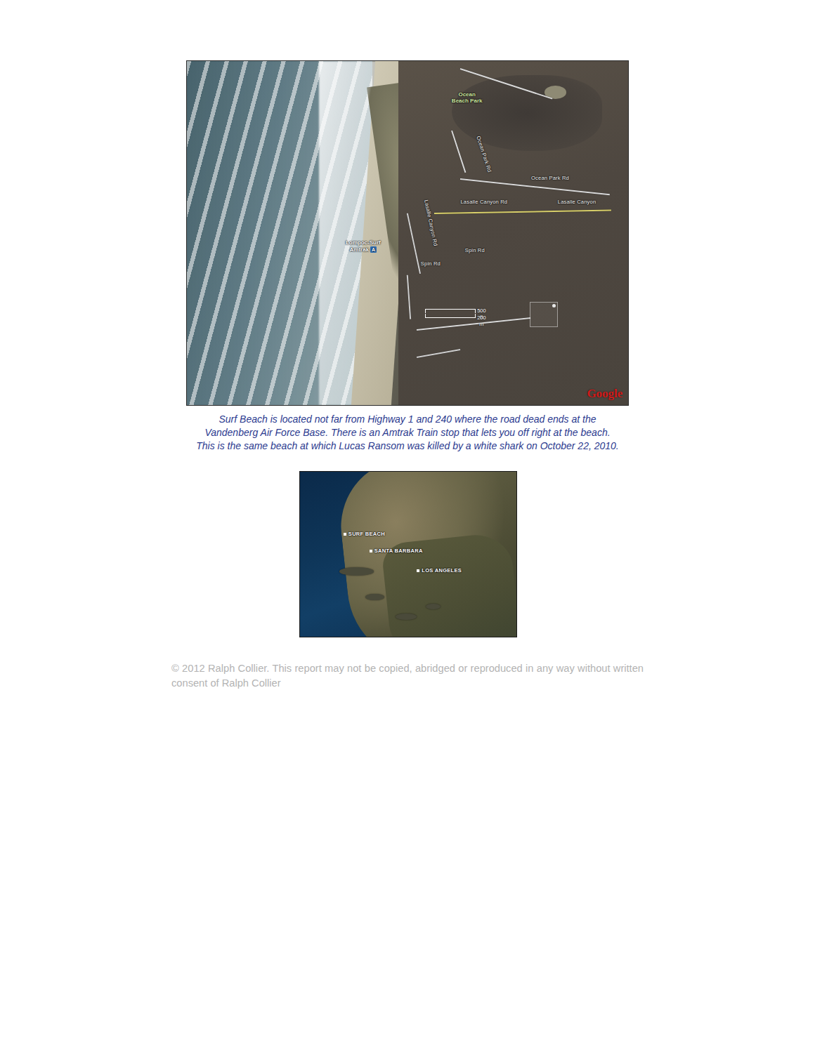Ocean Park Rd
Ocean Park Rd
Lasalle Canyon Rd
Lasalle Canyon
Lasalle Canyon Rd
Spin Rd
Spin Rd
Ocean
Beach Park
Lompoc-Surf
AmtrakA
500 ft 200 m
Google
Surf Beach is located not far from Highway 1 and 240 where the road dead ends at the Vandenberg Air Force Base. There is an Amtrak Train stop that lets you off right at the beach.
This is the same beach at which Lucas Ransom was killed by a white shark on October 22, 2010.
SURF BEACH
SANTA BARBARA
LOS ANGELES
© 2012 Ralph Collier. This report may not be copied, abridged or reproduced in any way without written consent of Ralph Collier